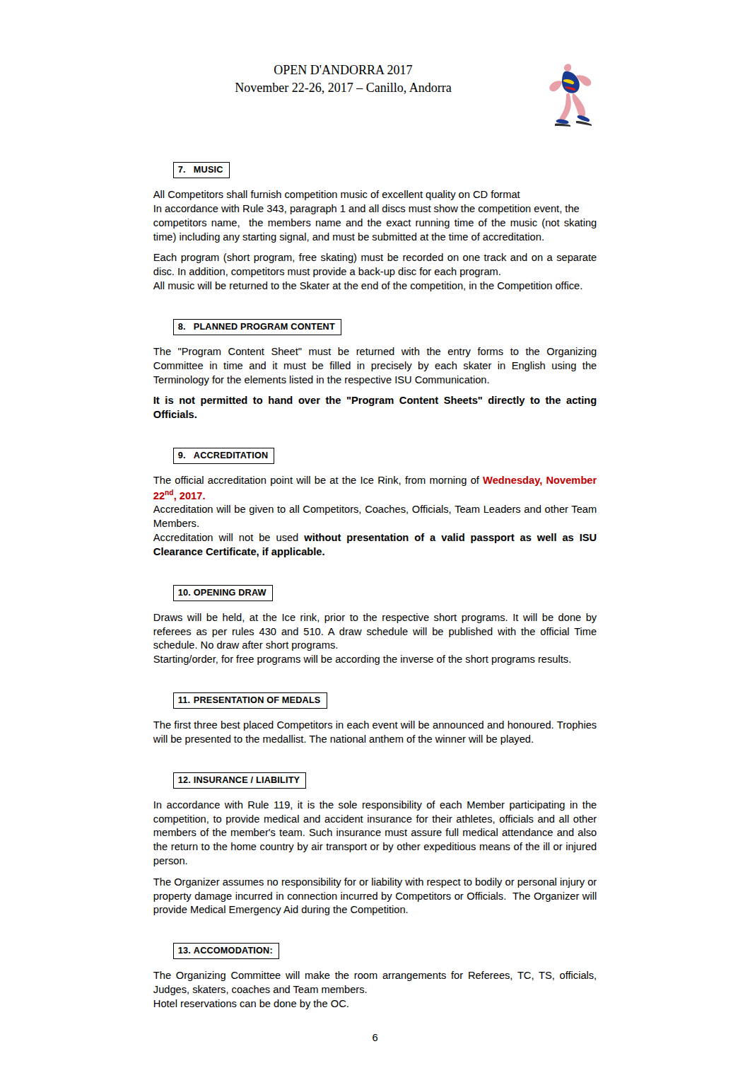OPEN D'ANDORRA 2017
November 22-26, 2017 – Canillo, Andorra
7. MUSIC
All Competitors shall furnish competition music of excellent quality on CD format
In accordance with Rule 343, paragraph 1 and all discs must show the competition event, the
competitors name, the members name and the exact running time of the music (not skating time) including any starting signal, and must be submitted at the time of accreditation.
Each program (short program, free skating) must be recorded on one track and on a separate disc. In addition, competitors must provide a back-up disc for each program.
All music will be returned to the Skater at the end of the competition, in the Competition office.
8. PLANNED PROGRAM CONTENT
The "Program Content Sheet" must be returned with the entry forms to the Organizing Committee in time and it must be filled in precisely by each skater in English using the Terminology for the elements listed in the respective ISU Communication.
It is not permitted to hand over the "Program Content Sheets" directly to the acting Officials.
9. ACCREDITATION
The official accreditation point will be at the Ice Rink, from morning of Wednesday, November 22nd, 2017.
Accreditation will be given to all Competitors, Coaches, Officials, Team Leaders and other Team Members.
Accreditation will not be used without presentation of a valid passport as well as ISU Clearance Certificate, if applicable.
10. OPENING DRAW
Draws will be held, at the Ice rink, prior to the respective short programs. It will be done by referees as per rules 430 and 510. A draw schedule will be published with the official Time schedule. No draw after short programs.
Starting/order, for free programs will be according the inverse of the short programs results.
11. PRESENTATION OF MEDALS
The first three best placed Competitors in each event will be announced and honoured. Trophies will be presented to the medallist. The national anthem of the winner will be played.
12. INSURANCE / LIABILITY
In accordance with Rule 119, it is the sole responsibility of each Member participating in the competition, to provide medical and accident insurance for their athletes, officials and all other members of the member's team. Such insurance must assure full medical attendance and also the return to the home country by air transport or by other expeditious means of the ill or injured person.
The Organizer assumes no responsibility for or liability with respect to bodily or personal injury or property damage incurred in connection incurred by Competitors or Officials. The Organizer will provide Medical Emergency Aid during the Competition.
13. ACCOMODATION:
The Organizing Committee will make the room arrangements for Referees, TC, TS, officials, Judges, skaters, coaches and Team members.
Hotel reservations can be done by the OC.
6